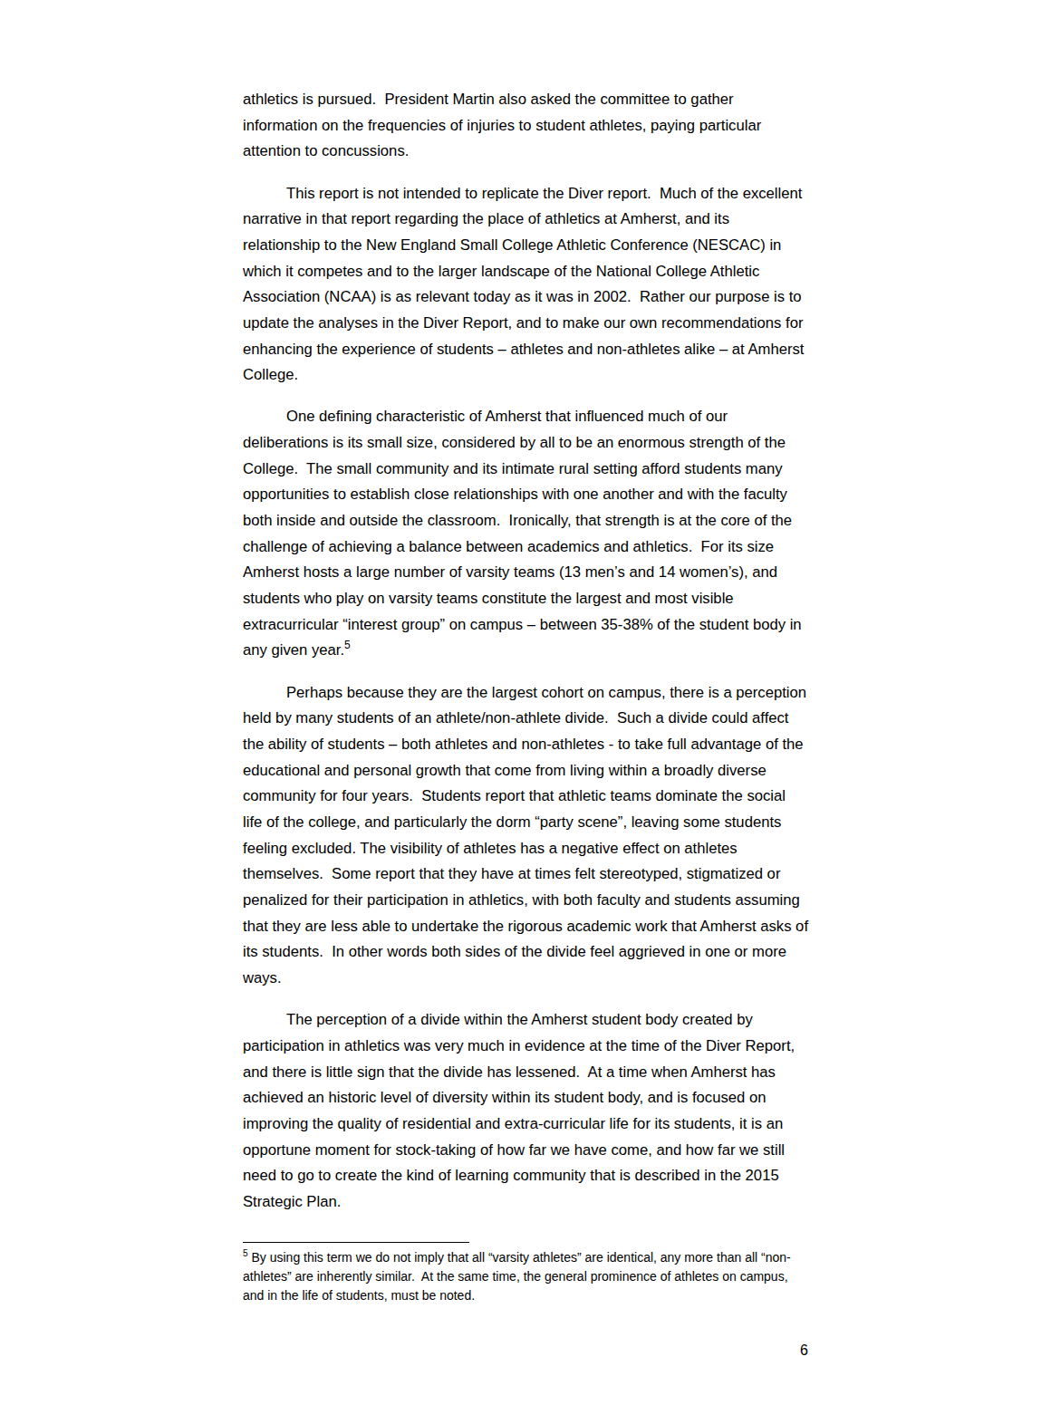athletics is pursued. President Martin also asked the committee to gather information on the frequencies of injuries to student athletes, paying particular attention to concussions.
This report is not intended to replicate the Diver report. Much of the excellent narrative in that report regarding the place of athletics at Amherst, and its relationship to the New England Small College Athletic Conference (NESCAC) in which it competes and to the larger landscape of the National College Athletic Association (NCAA) is as relevant today as it was in 2002. Rather our purpose is to update the analyses in the Diver Report, and to make our own recommendations for enhancing the experience of students – athletes and non-athletes alike – at Amherst College.
One defining characteristic of Amherst that influenced much of our deliberations is its small size, considered by all to be an enormous strength of the College. The small community and its intimate rural setting afford students many opportunities to establish close relationships with one another and with the faculty both inside and outside the classroom. Ironically, that strength is at the core of the challenge of achieving a balance between academics and athletics. For its size Amherst hosts a large number of varsity teams (13 men’s and 14 women’s), and students who play on varsity teams constitute the largest and most visible extracurricular “interest group” on campus – between 35-38% of the student body in any given year.5
Perhaps because they are the largest cohort on campus, there is a perception held by many students of an athlete/non-athlete divide. Such a divide could affect the ability of students – both athletes and non-athletes - to take full advantage of the educational and personal growth that come from living within a broadly diverse community for four years. Students report that athletic teams dominate the social life of the college, and particularly the dorm “party scene”, leaving some students feeling excluded. The visibility of athletes has a negative effect on athletes themselves. Some report that they have at times felt stereotyped, stigmatized or penalized for their participation in athletics, with both faculty and students assuming that they are less able to undertake the rigorous academic work that Amherst asks of its students. In other words both sides of the divide feel aggrieved in one or more ways.
The perception of a divide within the Amherst student body created by participation in athletics was very much in evidence at the time of the Diver Report, and there is little sign that the divide has lessened. At a time when Amherst has achieved an historic level of diversity within its student body, and is focused on improving the quality of residential and extra-curricular life for its students, it is an opportune moment for stock-taking of how far we have come, and how far we still need to go to create the kind of learning community that is described in the 2015 Strategic Plan.
5 By using this term we do not imply that all “varsity athletes” are identical, any more than all “non-athletes” are inherently similar. At the same time, the general prominence of athletes on campus, and in the life of students, must be noted.
6